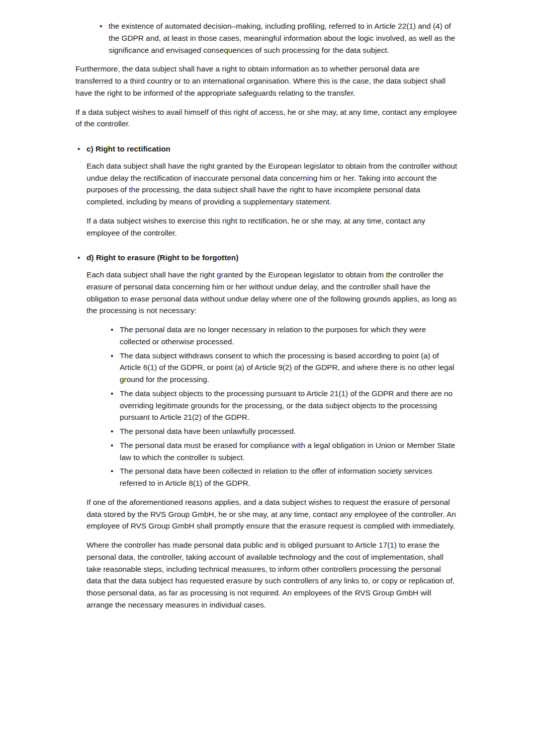the existence of automated decision–making, including profiling, referred to in Article 22(1) and (4) of the GDPR and, at least in those cases, meaningful information about the logic involved, as well as the significance and envisaged consequences of such processing for the data subject.
Furthermore, the data subject shall have a right to obtain information as to whether personal data are transferred to a third country or to an international organisation. Where this is the case, the data subject shall have the right to be informed of the appropriate safeguards relating to the transfer.
If a data subject wishes to avail himself of this right of access, he or she may, at any time, contact any employee of the controller.
c) Right to rectification
Each data subject shall have the right granted by the European legislator to obtain from the controller without undue delay the rectification of inaccurate personal data concerning him or her. Taking into account the purposes of the processing, the data subject shall have the right to have incomplete personal data completed, including by means of providing a supplementary statement.
If a data subject wishes to exercise this right to rectification, he or she may, at any time, contact any employee of the controller.
d) Right to erasure (Right to be forgotten)
Each data subject shall have the right granted by the European legislator to obtain from the controller the erasure of personal data concerning him or her without undue delay, and the controller shall have the obligation to erase personal data without undue delay where one of the following grounds applies, as long as the processing is not necessary:
The personal data are no longer necessary in relation to the purposes for which they were collected or otherwise processed.
The data subject withdraws consent to which the processing is based according to point (a) of Article 6(1) of the GDPR, or point (a) of Article 9(2) of the GDPR, and where there is no other legal ground for the processing.
The data subject objects to the processing pursuant to Article 21(1) of the GDPR and there are no overriding legitimate grounds for the processing, or the data subject objects to the processing pursuant to Article 21(2) of the GDPR.
The personal data have been unlawfully processed.
The personal data must be erased for compliance with a legal obligation in Union or Member State law to which the controller is subject.
The personal data have been collected in relation to the offer of information society services referred to in Article 8(1) of the GDPR.
If one of the aforementioned reasons applies, and a data subject wishes to request the erasure of personal data stored by the RVS Group GmbH, he or she may, at any time, contact any employee of the controller. An employee of RVS Group GmbH shall promptly ensure that the erasure request is complied with immediately.
Where the controller has made personal data public and is obliged pursuant to Article 17(1) to erase the personal data, the controller, taking account of available technology and the cost of implementation, shall take reasonable steps, including technical measures, to inform other controllers processing the personal data that the data subject has requested erasure by such controllers of any links to, or copy or replication of, those personal data, as far as processing is not required. An employees of the RVS Group GmbH will arrange the necessary measures in individual cases.